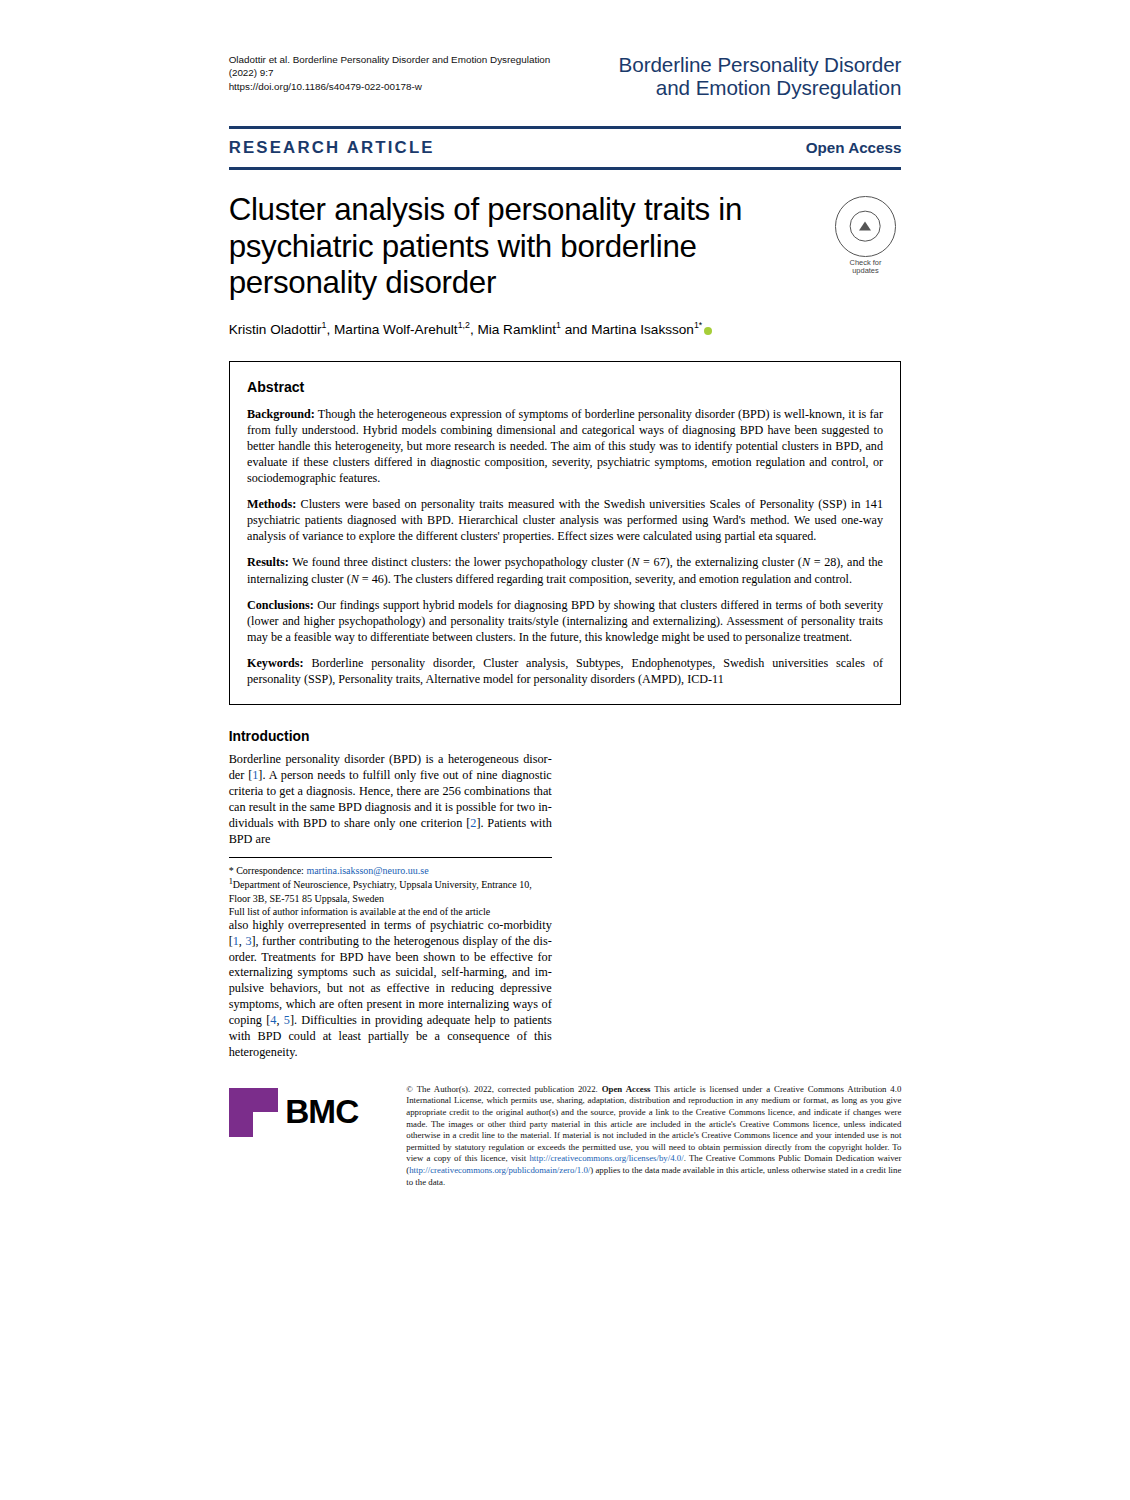Oladottir et al. Borderline Personality Disorder and Emotion Dysregulation
(2022) 9:7
https://doi.org/10.1186/s40479-022-00178-w
Borderline Personality Disorder
and Emotion Dysregulation
RESEARCH ARTICLE
Open Access
Cluster analysis of personality traits in psychiatric patients with borderline personality disorder
Check for
updates
Kristin Oladottir1, Martina Wolf-Arehult1,2, Mia Ramklint1 and Martina Isaksson1*
Abstract
Background: Though the heterogeneous expression of symptoms of borderline personality disorder (BPD) is well-known, it is far from fully understood. Hybrid models combining dimensional and categorical ways of diagnosing BPD have been suggested to better handle this heterogeneity, but more research is needed. The aim of this study was to identify potential clusters in BPD, and evaluate if these clusters differed in diagnostic composition, severity, psychiatric symptoms, emotion regulation and control, or sociodemographic features.
Methods: Clusters were based on personality traits measured with the Swedish universities Scales of Personality (SSP) in 141 psychiatric patients diagnosed with BPD. Hierarchical cluster analysis was performed using Ward's method. We used one-way analysis of variance to explore the different clusters' properties. Effect sizes were calculated using partial eta squared.
Results: We found three distinct clusters: the lower psychopathology cluster (N = 67), the externalizing cluster (N = 28), and the internalizing cluster (N = 46). The clusters differed regarding trait composition, severity, and emotion regulation and control.
Conclusions: Our findings support hybrid models for diagnosing BPD by showing that clusters differed in terms of both severity (lower and higher psychopathology) and personality traits/style (internalizing and externalizing). Assessment of personality traits may be a feasible way to differentiate between clusters. In the future, this knowledge might be used to personalize treatment.
Keywords: Borderline personality disorder, Cluster analysis, Subtypes, Endophenotypes, Swedish universities scales of personality (SSP), Personality traits, Alternative model for personality disorders (AMPD), ICD-11
Introduction
Borderline personality disorder (BPD) is a heterogeneous disorder [1]. A person needs to fulfill only five out of nine diagnostic criteria to get a diagnosis. Hence, there are 256 combinations that can result in the same BPD diagnosis and it is possible for two individuals with BPD to share only one criterion [2]. Patients with BPD are
* Correspondence: martina.isaksson@neuro.uu.se
1Department of Neuroscience, Psychiatry, Uppsala University, Entrance 10, Floor 3B, SE-751 85 Uppsala, Sweden
Full list of author information is available at the end of the article
also highly overrepresented in terms of psychiatric co-morbidity [1, 3], further contributing to the heterogenous display of the disorder. Treatments for BPD have been shown to be effective for externalizing symptoms such as suicidal, self-harming, and impulsive behaviors, but not as effective in reducing depressive symptoms, which are often present in more internalizing ways of coping [4, 5]. Difficulties in providing adequate help to patients with BPD could at least partially be a consequence of this heterogeneity.
BMC
© The Author(s). 2022, corrected publication 2022. Open Access This article is licensed under a Creative Commons Attribution 4.0 International License, which permits use, sharing, adaptation, distribution and reproduction in any medium or format, as long as you give appropriate credit to the original author(s) and the source, provide a link to the Creative Commons licence, and indicate if changes were made. The images or other third party material in this article are included in the article's Creative Commons licence, unless indicated otherwise in a credit line to the material. If material is not included in the article's Creative Commons licence and your intended use is not permitted by statutory regulation or exceeds the permitted use, you will need to obtain permission directly from the copyright holder. To view a copy of this licence, visit http://creativecommons.org/licenses/by/4.0/. The Creative Commons Public Domain Dedication waiver (http://creativecommons.org/publicdomain/zero/1.0/) applies to the data made available in this article, unless otherwise stated in a credit line to the data.